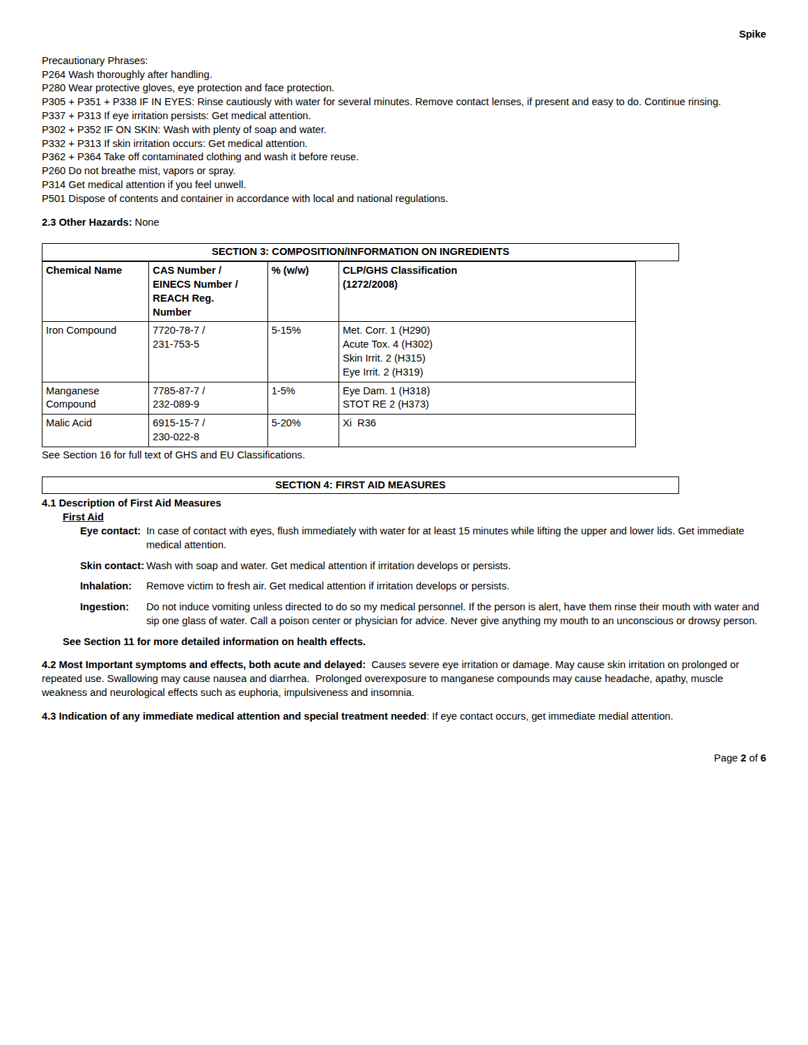Spike
Precautionary Phrases:
P264 Wash thoroughly after handling.
P280 Wear protective gloves, eye protection and face protection.
P305 + P351 + P338 IF IN EYES: Rinse cautiously with water for several minutes. Remove contact lenses, if present and easy to do. Continue rinsing.
P337 + P313 If eye irritation persists: Get medical attention.
P302 + P352 IF ON SKIN: Wash with plenty of soap and water.
P332 + P313 If skin irritation occurs: Get medical attention.
P362 + P364 Take off contaminated clothing and wash it before reuse.
P260 Do not breathe mist, vapors or spray.
P314 Get medical attention if you feel unwell.
P501 Dispose of contents and container in accordance with local and national regulations.
2.3 Other Hazards: None
SECTION 3: COMPOSITION/INFORMATION ON INGREDIENTS
| Chemical Name | CAS Number / EINECS Number / REACH Reg. Number | % (w/w) | CLP/GHS Classification (1272/2008) |
| --- | --- | --- | --- |
| Iron Compound | 7720-78-7 / 231-753-5 | 5-15% | Met. Corr. 1 (H290) Acute Tox. 4 (H302) Skin Irrit. 2 (H315) Eye Irrit. 2 (H319) |
| Manganese Compound | 7785-87-7 / 232-089-9 | 1-5% | Eye Dam. 1 (H318) STOT RE 2 (H373) |
| Malic Acid | 6915-15-7 / 230-022-8 | 5-20% | Xi R36 |
See Section 16 for full text of GHS and EU Classifications.
SECTION 4: FIRST AID MEASURES
4.1 Description of First Aid Measures
First Aid
Eye contact:
In case of contact with eyes, flush immediately with water for at least 15 minutes while lifting the upper and lower lids. Get immediate medical attention.
Skin contact:
Wash with soap and water. Get medical attention if irritation develops or persists.
Inhalation:
Remove victim to fresh air. Get medical attention if irritation develops or persists.
Ingestion:
Do not induce vomiting unless directed to do so my medical personnel. If the person is alert, have them rinse their mouth with water and sip one glass of water. Call a poison center or physician for advice. Never give anything my mouth to an unconscious or drowsy person.
See Section 11 for more detailed information on health effects.
4.2 Most Important symptoms and effects, both acute and delayed: Causes severe eye irritation or damage. May cause skin irritation on prolonged or repeated use. Swallowing may cause nausea and diarrhea. Prolonged overexposure to manganese compounds may cause headache, apathy, muscle weakness and neurological effects such as euphoria, impulsiveness and insomnia.
4.3 Indication of any immediate medical attention and special treatment needed: If eye contact occurs, get immediate medial attention.
Page 2 of 6